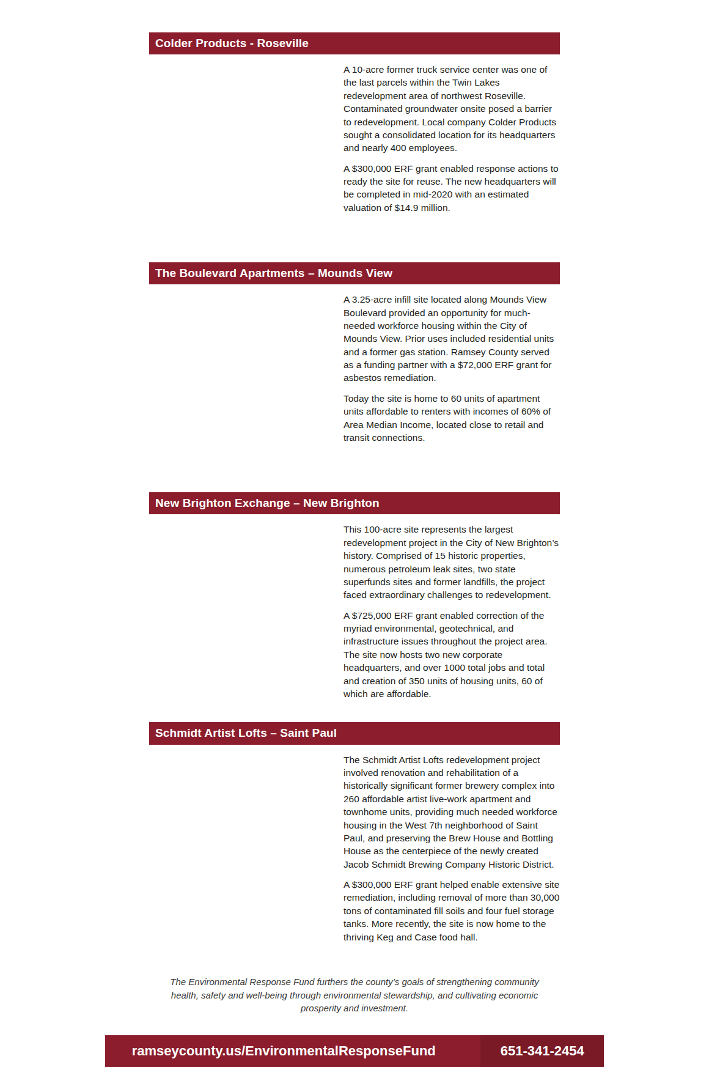Colder Products - Roseville
A 10-acre former truck service center was one of the last parcels within the Twin Lakes redevelopment area of northwest Roseville. Contaminated groundwater onsite posed a barrier to redevelopment. Local company Colder Products sought a consolidated location for its headquarters and nearly 400 employees.
A $300,000 ERF grant enabled response actions to ready the site for reuse. The new headquarters will be completed in mid-2020 with an estimated valuation of $14.9 million.
The Boulevard Apartments – Mounds View
A 3.25-acre infill site located along Mounds View Boulevard provided an opportunity for much-needed workforce housing within the City of Mounds View. Prior uses included residential units and a former gas station. Ramsey County served as a funding partner with a $72,000 ERF grant for asbestos remediation.
Today the site is home to 60 units of apartment units affordable to renters with incomes of 60% of Area Median Income, located close to retail and transit connections.
New Brighton Exchange – New Brighton
This 100-acre site represents the largest redevelopment project in the City of New Brighton’s history. Comprised of 15 historic properties, numerous petroleum leak sites, two state superfunds sites and former landfills, the project faced extraordinary challenges to redevelopment.
A $725,000 ERF grant enabled correction of the myriad environmental, geotechnical, and infrastructure issues throughout the project area. The site now hosts two new corporate headquarters, and over 1000 total jobs and total and creation of 350 units of housing units, 60 of which are affordable.
Schmidt Artist Lofts – Saint Paul
The Schmidt Artist Lofts redevelopment project involved renovation and rehabilitation of a historically significant former brewery complex into 260 affordable artist live-work apartment and townhome units, providing much needed workforce housing in the West 7th neighborhood of Saint Paul, and preserving the Brew House and Bottling House as the centerpiece of the newly created Jacob Schmidt Brewing Company Historic District.
A $300,000 ERF grant helped enable extensive site remediation, including removal of more than 30,000 tons of contaminated fill soils and four fuel storage tanks. More recently, the site is now home to the thriving Keg and Case food hall.
The Environmental Response Fund furthers the county’s goals of strengthening community health, safety and well-being through environmental stewardship, and cultivating economic prosperity and investment.
ramseycounty.us/EnvironmentalResponseFund
651-341-2454